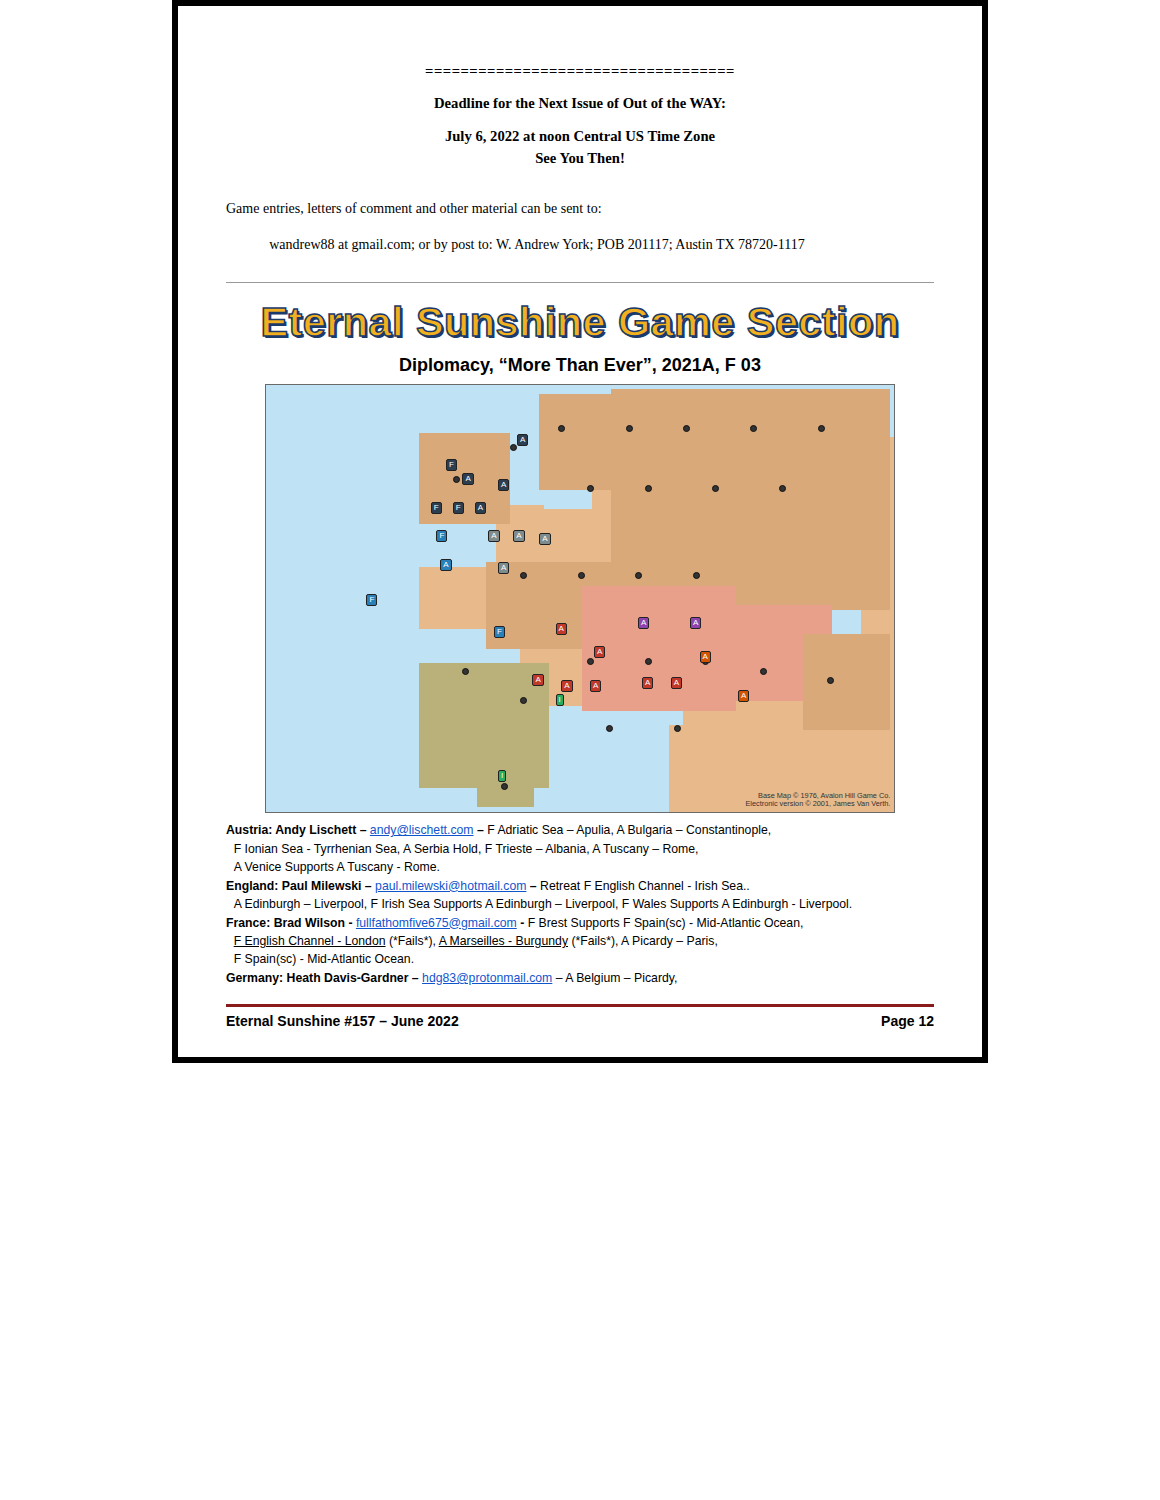===================================
Deadline for the Next Issue of Out of the WAY:
July 6, 2022 at noon Central US Time Zone
See You Then!
Game entries, letters of comment and other material can be sent to: wandrew88 at gmail.com; or by post to: W. Andrew York; POB 201117; Austin TX 78720-1117
Eternal Sunshine Game Section
Diplomacy, “More Than Ever”, 2021A, F 03
F
A
A
A
F
F
A
F
A
A
A
A
A
F
F
A
A
A
A
A
I
A
A
A
A
A
A
I
Base Map © 1976, Avalon Hill Game Co.
Electronic version © 2001, James Van Verth.
Austria: Andy Lischett – andy@lischett.com – F Adriatic Sea – Apulia, A Bulgaria – Constantinople,
F Ionian Sea - Tyrrhenian Sea, A Serbia Hold, F Trieste – Albania, A Tuscany – Rome,
A Venice Supports A Tuscany - Rome.
England: Paul Milewski – paul.milewski@hotmail.com – Retreat F English Channel - Irish Sea..
A Edinburgh – Liverpool, F Irish Sea Supports A Edinburgh – Liverpool, F Wales Supports A Edinburgh - Liverpool.
France: Brad Wilson - fullfathomfive675@gmail.com - F Brest Supports F Spain(sc) - Mid-Atlantic Ocean,
F English Channel - London (*Fails*), A Marseilles - Burgundy (*Fails*), A Picardy – Paris,
F Spain(sc) - Mid-Atlantic Ocean.
Germany: Heath Davis-Gardner – hdg83@protonmail.com – A Belgium – Picardy,
Eternal Sunshine #157 – June 2022 Page 12